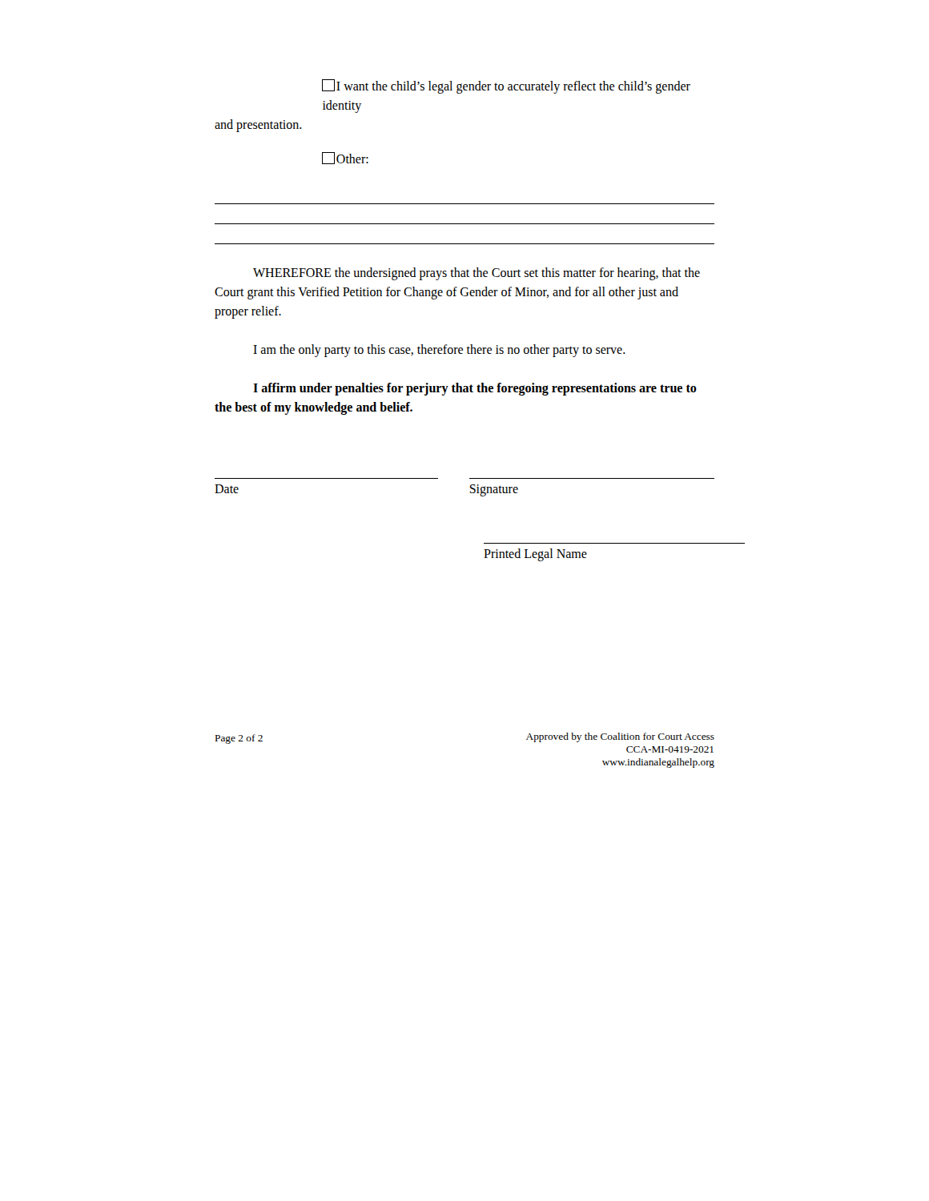I want the child’s legal gender to accurately reflect the child’s gender identity
and presentation.
Other:
WHEREFORE the undersigned prays that the Court set this matter for hearing, that the Court grant this Verified Petition for Change of Gender of Minor, and for all other just and proper relief.
I am the only party to this case, therefore there is no other party to serve.
I affirm under penalties for perjury that the foregoing representations are true to the best of my knowledge and belief.
Date
Signature
Printed Legal Name
Page 2 of 2
Approved by the Coalition for Court Access
CCA-MI-0419-2021
www.indianalegalhelp.org